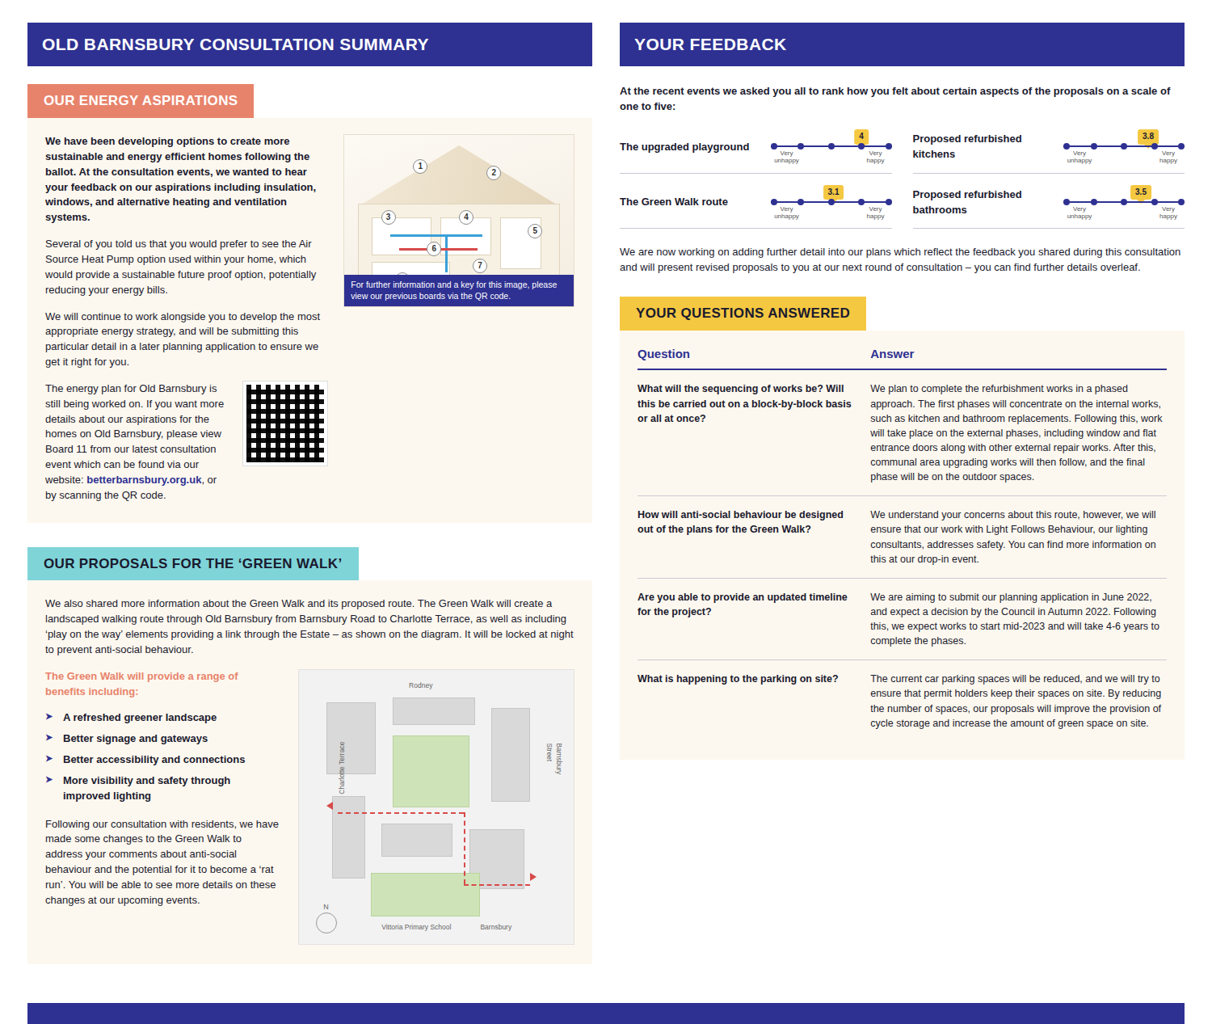Old Barnsbury Consultation Summary
Our Energy Aspirations
We have been developing options to create more sustainable and energy efficient homes following the ballot. At the consultation events, we wanted to hear your feedback on our aspirations including insulation, windows, and alternative heating and ventilation systems.
Several of you told us that you would prefer to see the Air Source Heat Pump option used within your home, which would provide a sustainable future proof option, potentially reducing your energy bills.
We will continue to work alongside you to develop the most appropriate energy strategy, and will be submitting this particular detail in a later planning application to ensure we get it right for you.
The energy plan for Old Barnsbury is still being worked on. If you want more details about our aspirations for the homes on Old Barnsbury, please view Board 11 from our latest consultation event which can be found via our website: betterbarnsbury.org.uk, or by scanning the QR code.
1
2
3
4
5
6
7
8
For further information and a key for this image, please view our previous boards via the QR code.
Our Proposals for the ‘Green Walk’
We also shared more information about the Green Walk and its proposed route. The Green Walk will create a landscaped walking route through Old Barnsbury from Barnsbury Road to Charlotte Terrace, as well as including ‘play on the way’ elements providing a link through the Estate – as shown on the diagram. It will be locked at night to prevent anti-social behaviour.
The Green Walk will provide a range of benefits including:
A refreshed greener landscape
Better signage and gateways
Better accessibility and connections
More visibility and safety through improved lighting
Following our consultation with residents, we have made some changes to the Green Walk to address your comments about anti-social behaviour and the potential for it to become a ‘rat run’. You will be able to see more details on these changes at our upcoming events.
Charlotte Terrace
Rodney
Barnsbury Street
Vittoria Primary School
Barnsbury
Your Feedback
At the recent events we asked you all to rank how you felt about certain aspects of the proposals on a scale of one to five:
The upgraded playground
4
Very unhappy Very happy
Proposed refurbished kitchens
3.8
Very unhappy Very happy
The Green Walk route
3.1
Very unhappy Very happy
Proposed refurbished bathrooms
3.5
Very unhappy Very happy
We are now working on adding further detail into our plans which reflect the feedback you shared during this consultation and will present revised proposals to you at our next round of consultation – you can find further details overleaf.
Your Questions Answered
| Question | Answer |
| --- | --- |
| What will the sequencing of works be? Will this be carried out on a block-by-block basis or all at once? | We plan to complete the refurbishment works in a phased approach. The first phases will concentrate on the internal works, such as kitchen and bathroom replacements. Following this, work will take place on the external phases, including window and flat entrance doors along with other external repair works. After this, communal area upgrading works will then follow, and the final phase will be on the outdoor spaces. |
| How will anti-social behaviour be designed out of the plans for the Green Walk? | We understand your concerns about this route, however, we will ensure that our work with Light Follows Behaviour, our lighting consultants, addresses safety. You can find more information on this at our drop-in event. |
| Are you able to provide an updated timeline for the project? | We are aiming to submit our planning application in June 2022, and expect a decision by the Council in Autumn 2022. Following this, we expect works to start mid-2023 and will take 4-6 years to complete the phases. |
| What is happening to the parking on site? | The current car parking spaces will be reduced, and we will try to ensure that permit holders keep their spaces on site. By reducing the number of spaces, our proposals will improve the provision of cycle storage and increase the amount of green space on site. |